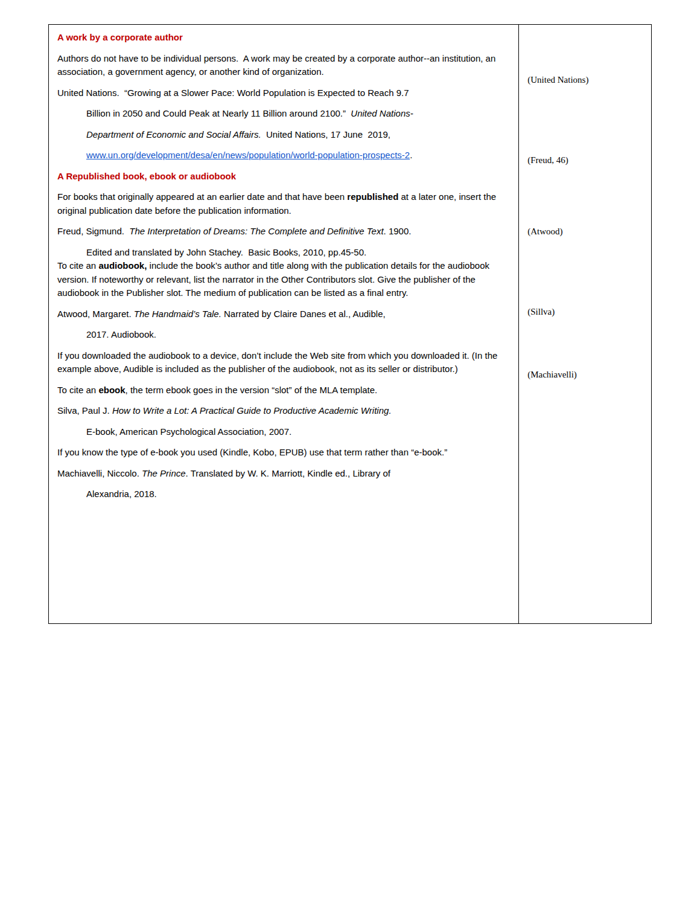| A work by a corporate author Authors do not have to be individual persons. A work may be created by a corporate author--an institution, an association, a government agency, or another kind of organization. United Nations. “Growing at a Slower Pace: World Population is Expected to Reach 9.7 Billion in 2050 and Could Peak at Nearly 11 Billion around 2100.” United Nations- Department of Economic and Social Affairs. United Nations, 17 June 2019, www.un.org/development/desa/en/news/population/world-population-prospects-2 . A Republished book, ebook or audiobook For books that originally appeared at an earlier date and that have been republished at a later one, insert the original publication date before the publication information. Freud, Sigmund. The Interpretation of Dreams: The Complete and Definitive Text . 1900. Edited and translated by John Stachey. Basic Books, 2010, pp.45-50. To cite an audiobook, include the book’s author and title along with the publication details for the audiobook version. If noteworthy or relevant, list the narrator in the Other Contributors slot. Give the publisher of the audiobook in the Publisher slot. The medium of publication can be listed as a final entry. Atwood, Margaret. The Handmaid’s Tale. Narrated by Claire Danes et al., Audible, 2017. Audiobook. If you downloaded the audiobook to a device, don’t include the Web site from which you downloaded it. (In the example above, Audible is included as the publisher of the audiobook, not as its seller or distributor.) To cite an ebook , the term ebook goes in the version “slot” of the MLA template. Silva, Paul J. How to Write a Lot: A Practical Guide to Productive Academic Writing. E-book, American Psychological Association, 2007. If you know the type of e-book you used (Kindle, Kobo, EPUB) use that term rather than “e-book.” Machiavelli, Niccolo. The Prince . Translated by W. K. Marriott, Kindle ed., Library of Alexandria, 2018. | (United Nations) (Freud, 46) (Atwood) (Sillva) (Machiavelli) |